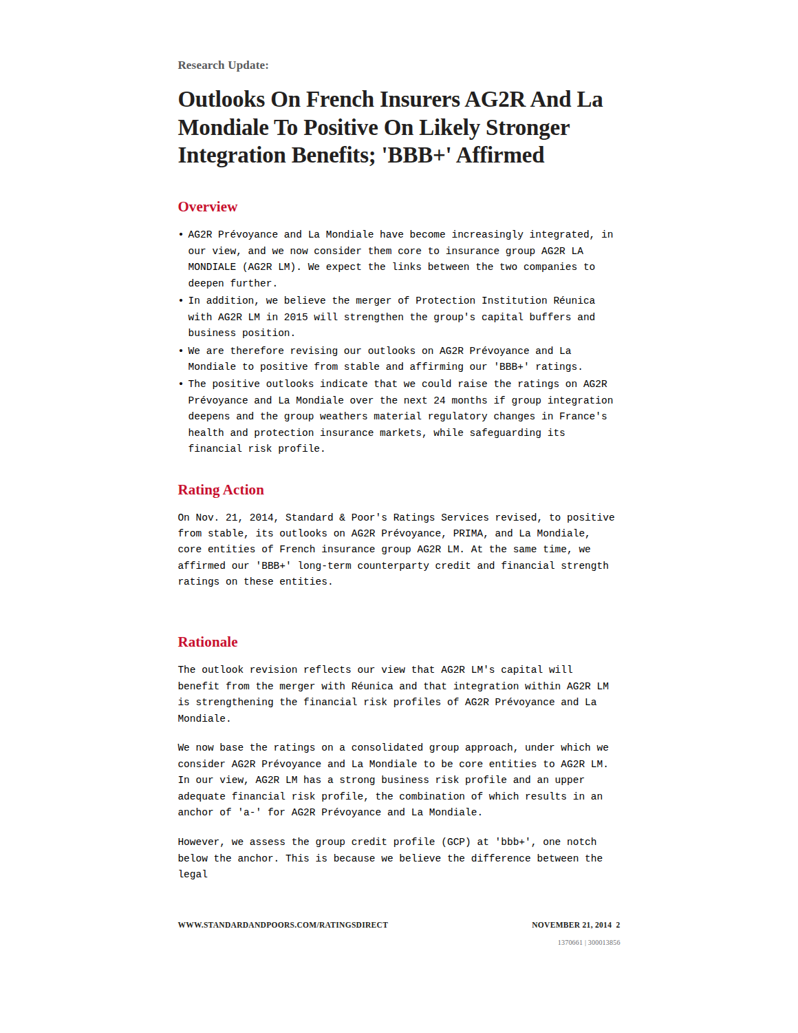Research Update:
Outlooks On French Insurers AG2R And La
Mondiale To Positive On Likely Stronger
Integration Benefits; 'BBB+' Affirmed
Overview
AG2R Prévoyance and La Mondiale have become increasingly integrated, in our view, and we now consider them core to insurance group AG2R LA MONDIALE (AG2R LM). We expect the links between the two companies to deepen further.
In addition, we believe the merger of Protection Institution Réunica with AG2R LM in 2015 will strengthen the group's capital buffers and business position.
We are therefore revising our outlooks on AG2R Prévoyance and La Mondiale to positive from stable and affirming our 'BBB+' ratings.
The positive outlooks indicate that we could raise the ratings on AG2R Prévoyance and La Mondiale over the next 24 months if group integration deepens and the group weathers material regulatory changes in France's health and protection insurance markets, while safeguarding its financial risk profile.
Rating Action
On Nov. 21, 2014, Standard & Poor's Ratings Services revised, to positive from stable, its outlooks on AG2R Prévoyance, PRIMA, and La Mondiale, core entities of French insurance group AG2R LM. At the same time, we affirmed our 'BBB+' long-term counterparty credit and financial strength ratings on these entities.
Rationale
The outlook revision reflects our view that AG2R LM's capital will benefit from the merger with Réunica and that integration within AG2R LM is strengthening the financial risk profiles of AG2R Prévoyance and La Mondiale.
We now base the ratings on a consolidated group approach, under which we consider AG2R Prévoyance and La Mondiale to be core entities to AG2R LM. In our view, AG2R LM has a strong business risk profile and an upper adequate financial risk profile, the combination of which results in an anchor of 'a-' for AG2R Prévoyance and La Mondiale.
However, we assess the group credit profile (GCP) at 'bbb+', one notch below the anchor. This is because we believe the difference between the legal
www.standardandpoors.com/ratingsdirect
November 21, 2014 2
1370661 | 300013856